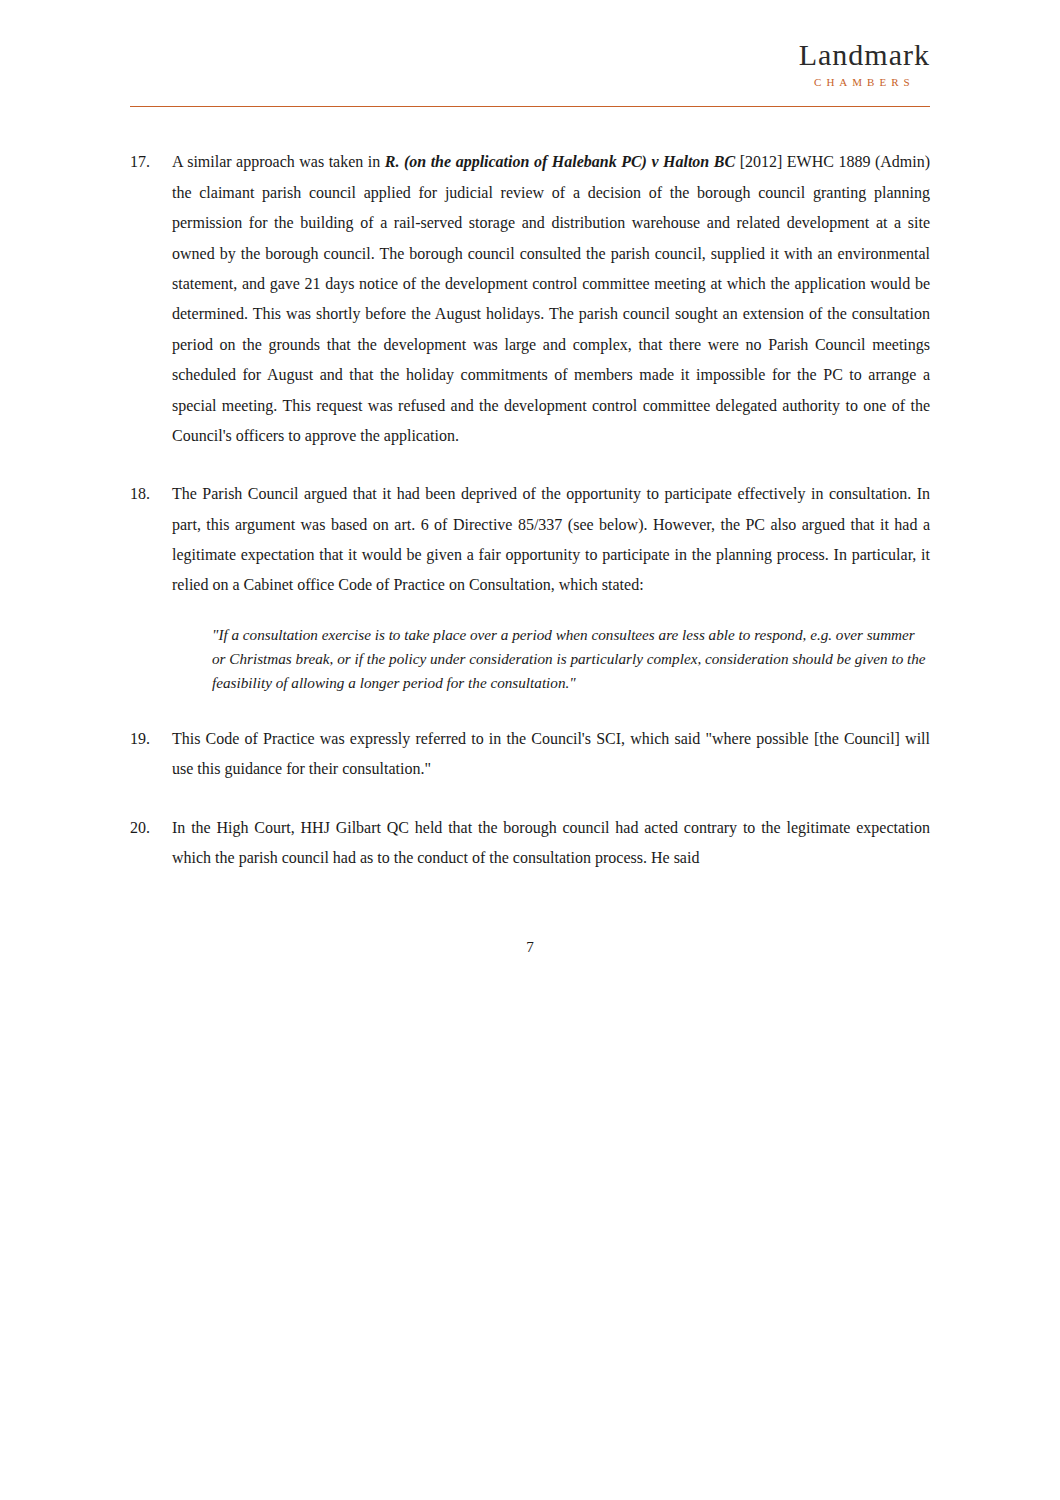Landmark
CHAMBERS
A similar approach was taken in R. (on the application of Halebank PC) v Halton BC [2012] EWHC 1889 (Admin) the claimant parish council applied for judicial review of a decision of the borough council granting planning permission for the building of a rail-served storage and distribution warehouse and related development at a site owned by the borough council. The borough council consulted the parish council, supplied it with an environmental statement, and gave 21 days notice of the development control committee meeting at which the application would be determined. This was shortly before the August holidays. The parish council sought an extension of the consultation period on the grounds that the development was large and complex, that there were no Parish Council meetings scheduled for August and that the holiday commitments of members made it impossible for the PC to arrange a special meeting. This request was refused and the development control committee delegated authority to one of the Council's officers to approve the application.
The Parish Council argued that it had been deprived of the opportunity to participate effectively in consultation. In part, this argument was based on art. 6 of Directive 85/337 (see below). However, the PC also argued that it had a legitimate expectation that it would be given a fair opportunity to participate in the planning process. In particular, it relied on a Cabinet office Code of Practice on Consultation, which stated:
"If a consultation exercise is to take place over a period when consultees are less able to respond, e.g. over summer or Christmas break, or if the policy under consideration is particularly complex, consideration should be given to the feasibility of allowing a longer period for the consultation."
This Code of Practice was expressly referred to in the Council's SCI, which said "where possible [the Council] will use this guidance for their consultation."
In the High Court, HHJ Gilbart QC held that the borough council had acted contrary to the legitimate expectation which the parish council had as to the conduct of the consultation process. He said
7